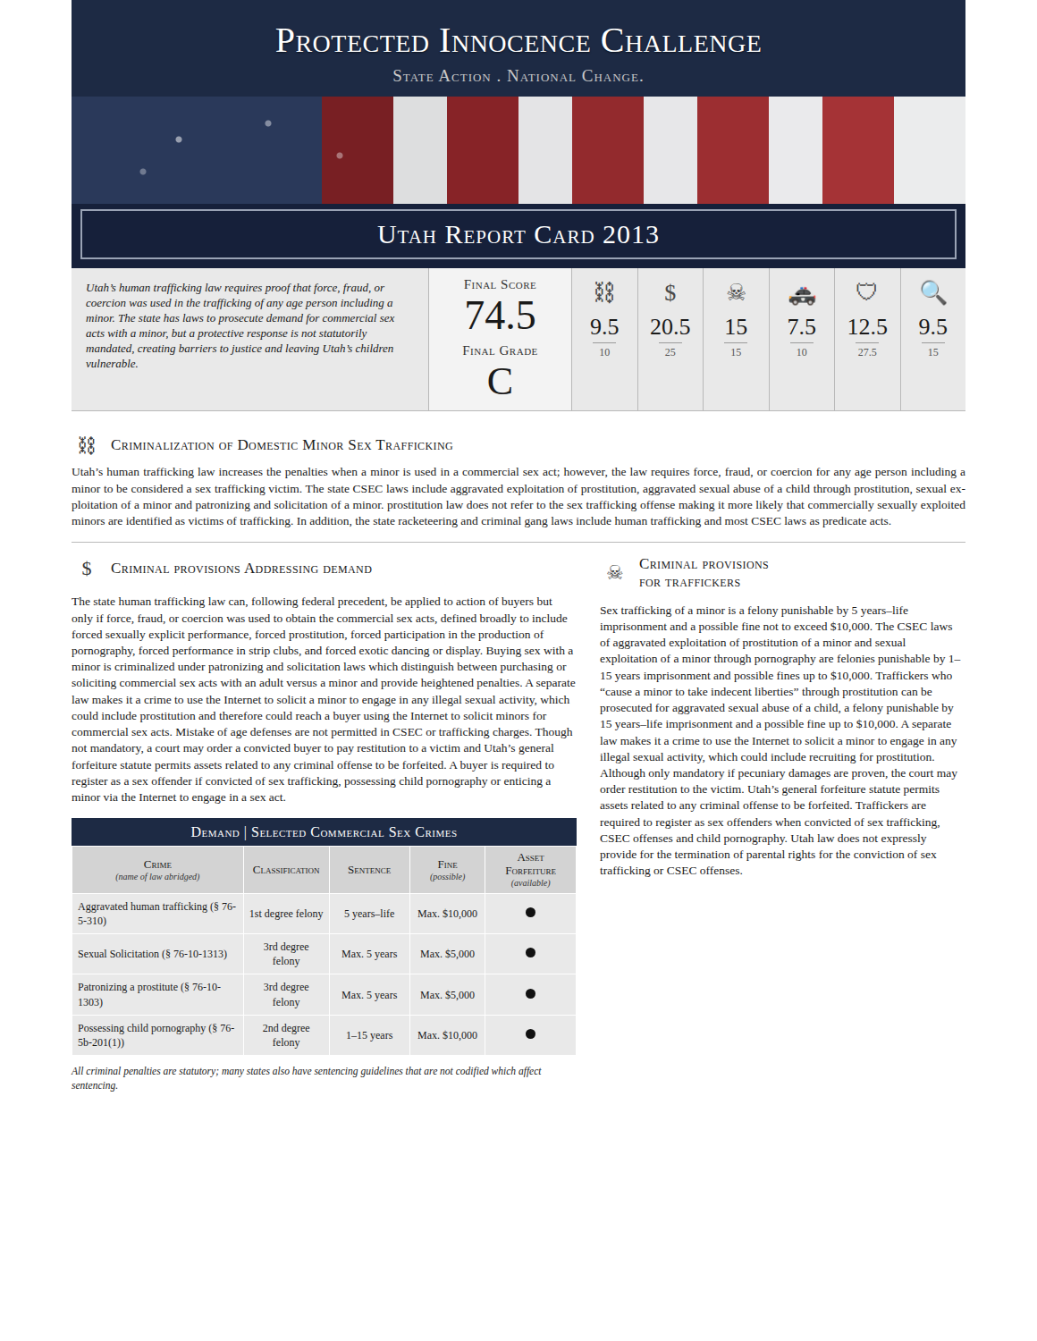Protected Innocence Challenge
State Action . National Change.
Utah Report Card 2013
Utah’s human trafficking law requires proof that force, fraud, or coercion was used in the trafficking of any age person including a minor. The state has laws to prosecute demand for commercial sex acts with a minor, but a protective response is not statutorily mandated, creating barriers to justice and leaving Utah’s children vulnerable.
Final Score
74.5
Final Grade
C
⛓
9.5
10
$
20.5
25
☠
15
15
🚓
7.5
10
🛡
12.5
27.5
🔍
9.5
15
⛓
Criminalization of Domestic Minor Sex Trafficking
Utah’s human trafficking law increases the penalties when a minor is used in a commercial sex act; however, the law requires force, fraud, or coercion for any age person including a minor to be considered a sex trafficking victim. The state CSEC laws include aggravated exploitation of prostitution, aggravated sexual abuse of a child through prostitution, sexual exploitation of a minor and patronizing and solicitation of a minor. prostitution law does not refer to the sex trafficking offense making it more likely that commercially sexually exploited minors are identified as victims of trafficking. In addition, the state racketeering and criminal gang laws include human trafficking and most CSEC laws as predicate acts.
$
Criminal provisions Addressing demand
The state human trafficking law can, following federal precedent, be applied to action of buyers but only if force, fraud, or coercion was used to obtain the commercial sex acts, defined broadly to include forced sexually explicit performance, forced prostitution, forced participation in the production of pornography, forced performance in strip clubs, and forced exotic dancing or display. Buying sex with a minor is criminalized under patronizing and solicitation laws which distinguish between purchasing or soliciting commercial sex acts with an adult versus a minor and provide heightened penalties. A separate law makes it a crime to use the Internet to solicit a minor to engage in any illegal sexual activity, which could include prostitution and therefore could reach a buyer using the Internet to solicit minors for commercial sex acts. Mistake of age defenses are not permitted in CSEC or trafficking charges. Though not mandatory, a court may order a convicted buyer to pay restitution to a victim and Utah’s general forfeiture statute permits assets related to any criminal offense to be forfeited. A buyer is required to register as a sex offender if convicted of sex trafficking, possessing child pornography or enticing a minor via the Internet to engage in a sex act.
Demand | Selected Commercial Sex Crimes
| Crime (name of law abridged) | Classification | Sentence | Fine (possible) | Asset Forfeiture (available) |
| --- | --- | --- | --- | --- |
| Aggravated human trafficking (§ 76-5-310) | 1st degree felony | 5 years–life | Max. $10,000 | |
| Sexual Solicitation (§ 76-10-1313) | 3rd degree felony | Max. 5 years | Max. $5,000 | |
| Patronizing a prostitute (§ 76-10-1303) | 3rd degree felony | Max. 5 years | Max. $5,000 | |
| Possessing child pornography (§ 76-5b-201(1)) | 2nd degree felony | 1–15 years | Max. $10,000 | |
All criminal penalties are statutory; many states also have sentencing guidelines that are not codified which affect sentencing.
☠
Criminal provisions
for traffickers
Sex trafficking of a minor is a felony punishable by 5 years–life imprisonment and a possible fine not to exceed $10,000. The CSEC laws of aggravated exploitation of prostitution of a minor and sexual exploitation of a minor through pornography are felonies punishable by 1–15 years imprisonment and possible fines up to $10,000. Traffickers who “cause a minor to take indecent liberties” through prostitution can be prosecuted for aggravated sexual abuse of a child, a felony punishable by 15 years–life imprisonment and a possible fine up to $10,000. A separate law makes it a crime to use the Internet to solicit a minor to engage in any illegal sexual activity, which could include recruiting for prostitution. Although only mandatory if pecuniary damages are proven, the court may order restitution to the victim. Utah’s general forfeiture statute permits assets related to any criminal offense to be forfeited. Traffickers are required to register as sex offenders when convicted of sex trafficking, CSEC offenses and child pornography. Utah law does not expressly provide for the termination of parental rights for the conviction of sex trafficking or CSEC offenses.